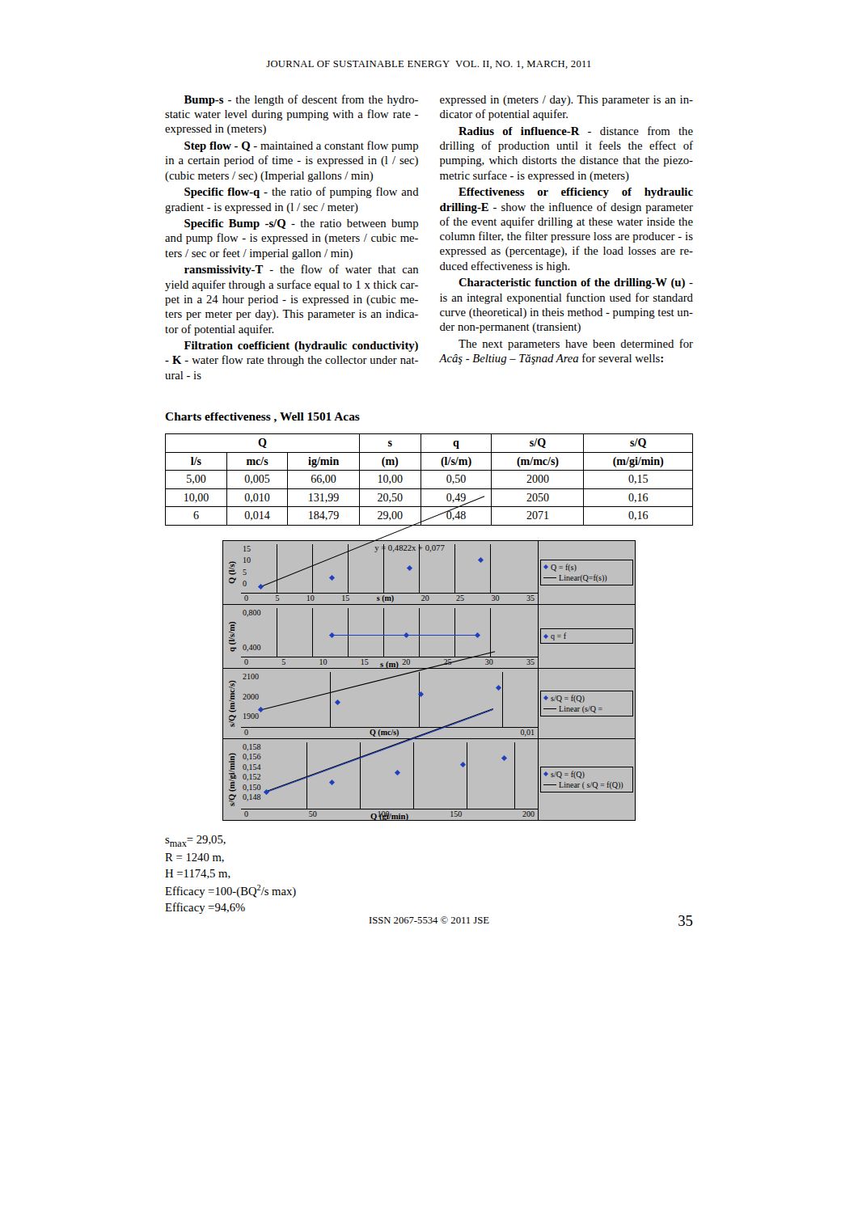JOURNAL OF SUSTAINABLE ENERGY VOL. II, NO. 1, MARCH, 2011
Bump-s - the length of descent from the hydrostatic water level during pumping with a flow rate - expressed in (meters)
Step flow - Q - maintained a constant flow pump in a certain period of time - is expressed in (l / sec) (cubic meters / sec) (Imperial gallons / min)
Specific flow-q - the ratio of pumping flow and gradient - is expressed in (l / sec / meter)
Specific Bump -s/Q - the ratio between bump and pump flow - is expressed in (meters / cubic meters / sec or feet / imperial gallon / min)
ransmissivity-T - the flow of water that can yield aquifer through a surface equal to 1 x thick carpet in a 24 hour period - is expressed in (cubic meters per meter per day). This parameter is an indicator of potential aquifer.
Filtration coefficient (hydraulic conductivity) - K - water flow rate through the collector under natural - is
expressed in (meters / day). This parameter is an indicator of potential aquifer.
Radius of influence-R - distance from the drilling of production until it feels the effect of pumping, which distorts the distance that the piezometric surface - is expressed in (meters)
Effectiveness or efficiency of hydraulic drilling-E - show the influence of design parameter of the event aquifer drilling at these water inside the column filter, the filter pressure loss are producer - is expressed as (percentage), if the load losses are reduced effectiveness is high.
Characteristic function of the drilling-W (u) - is an integral exponential function used for standard curve (theoretical) in theis method - pumping test under non-permanent (transient)
The next parameters have been determined for Acâş - Beltiug – Tăşnad Area for several wells:
Charts effectiveness , Well 1501 Acas
| Q | s | q | s/Q | s/Q |
| --- | --- | --- | --- | --- |
| l/s | mc/s | ig/min | (m) | (l/s/m) | (m/mc/s) | (m/gi/min) |
| 5,00 | 0,005 | 66,00 | 10,00 | 0,50 | 2000 | 0,15 |
| 10,00 | 0,010 | 131,99 | 20,50 | 0,49 | 2050 | 0,16 |
| 6 | 0,014 | 184,79 | 29,00 | 0,48 | 2071 | 0,16 |
Q (l/s)
y = 0,4822x + 0,077
151050
051015 s (m) 20253035
Q = f(s)
Linear(Q=f(s))
q (l/s/m)
0,8000,400
05101520253035
s (m)
q = f
s/Q (m/mc/s)
210020001900
0 Q (mc/s) 0,01
s/Q = f(Q)
Linear (s/Q =
s/Q (m/gi/min)
0,1580,1560,1540,1520,1500,148
050100150200
Q (gi/min)
s/Q = f(Q)
Linear ( s/Q = f(Q))
smax= 29,05,
R = 1240 m,
H =1174,5 m,
Efficacy =100-(BQ2/s max)
Efficacy =94,6%
ISSN 2067-5534 © 2011 JSE
35